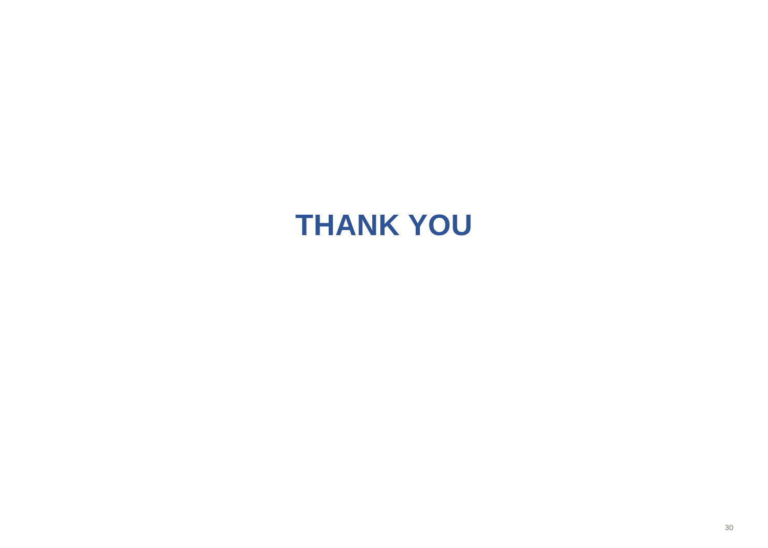THANK YOU
30